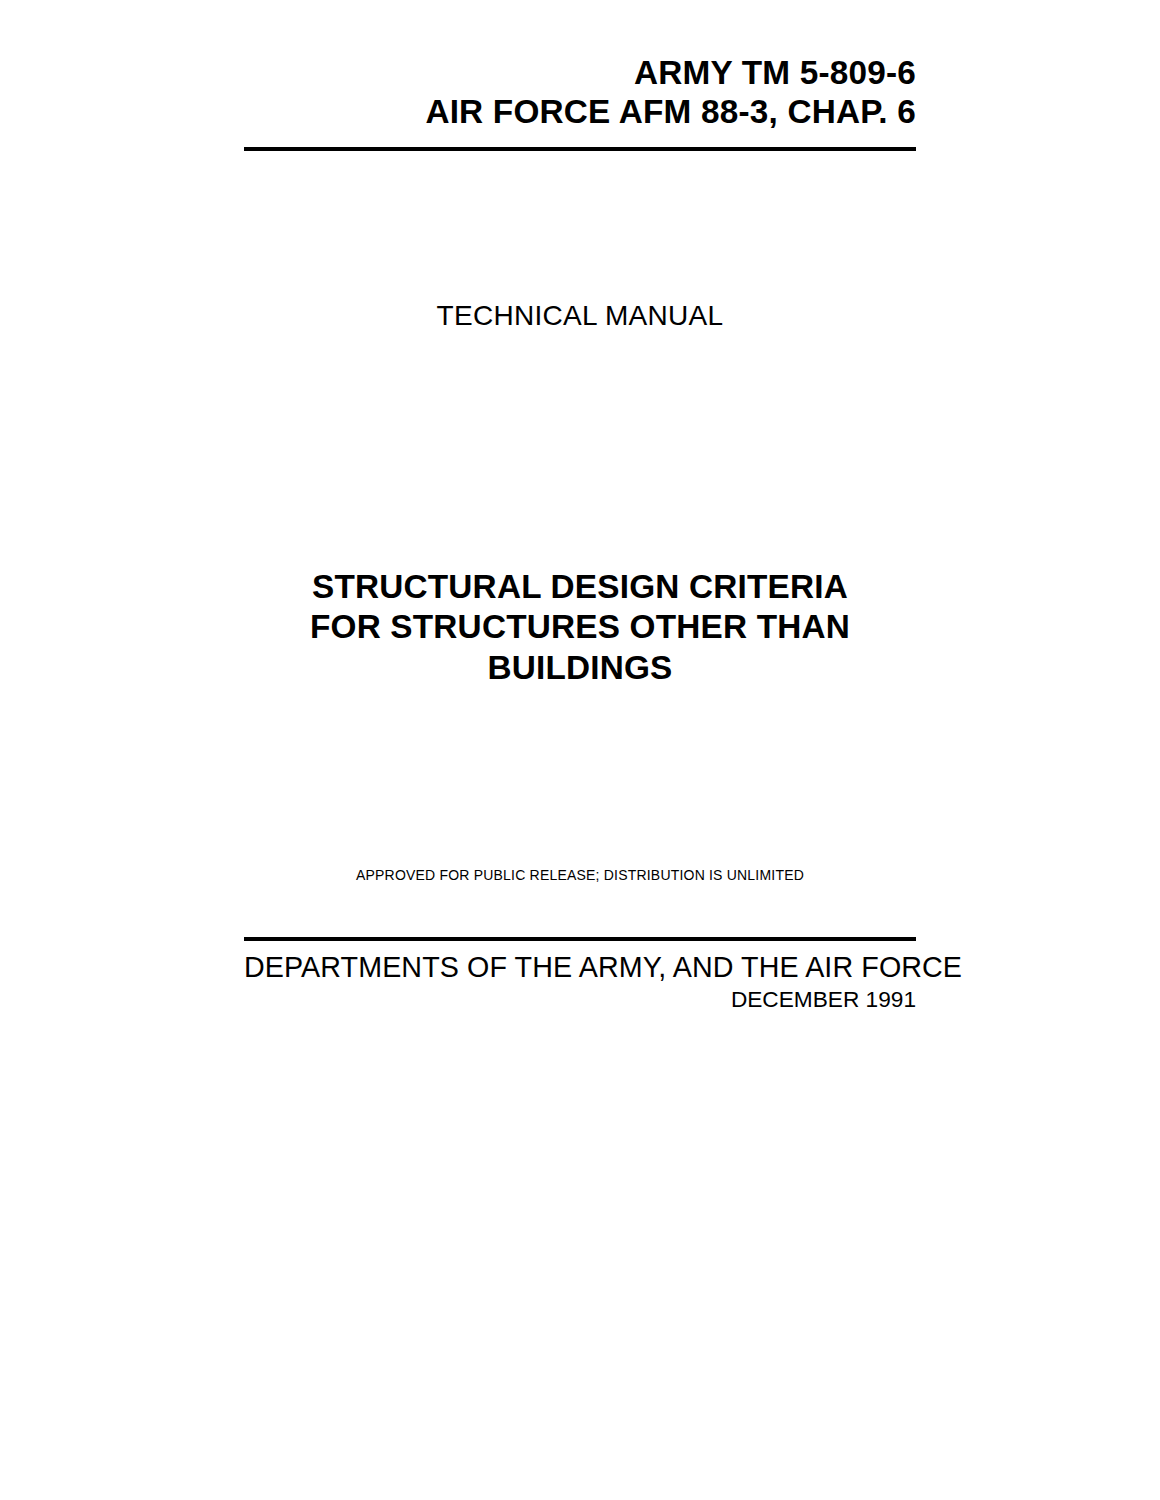ARMY TM 5-809-6 AIR FORCE AFM 88-3, CHAP. 6
TECHNICAL MANUAL
STRUCTURAL DESIGN CRITERIA
FOR STRUCTURES OTHER THAN
BUILDINGS
APPROVED FOR PUBLIC RELEASE; DISTRIBUTION IS UNLIMITED
DEPARTMENTS OF THE ARMY, AND THE AIR FORCE
DECEMBER 1991